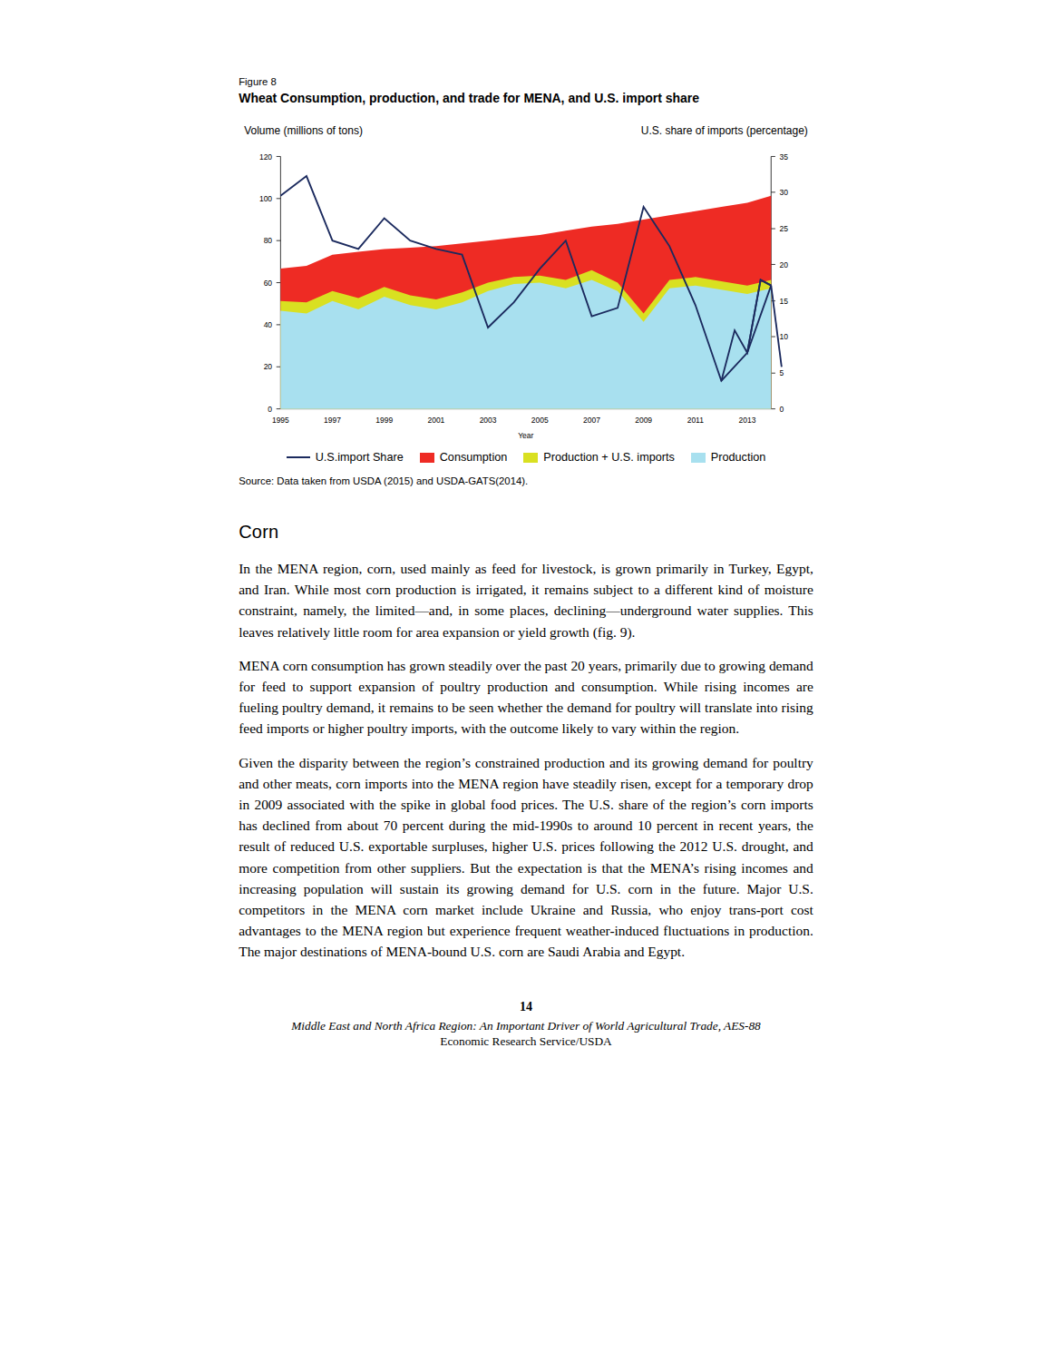Figure 8
Wheat Consumption, production, and trade for MENA, and U.S. import share
Volume (millions of tons) U.S. share of imports (percentage)
120 100 80 60 40 20 0 35 30 25 20 15 10 5 0 1995 1997 1999 2001 2003 2005 2007 2009 2011 2013 Year
U.S.import Share Consumption Production + U.S. imports Production
Source: Data taken from USDA (2015) and USDA-GATS(2014).
Corn
In the MENA region, corn, used mainly as feed for livestock, is grown primarily in Turkey, Egypt, and Iran. While most corn production is irrigated, it remains subject to a different kind of moisture constraint, namely, the limited—and, in some places, declining—underground water supplies. This leaves relatively little room for area expansion or yield growth (fig. 9).
MENA corn consumption has grown steadily over the past 20 years, primarily due to growing demand for feed to support expansion of poultry production and consumption. While rising incomes are fueling poultry demand, it remains to be seen whether the demand for poultry will translate into rising feed imports or higher poultry imports, with the outcome likely to vary within the region.
Given the disparity between the region’s constrained production and its growing demand for poultry and other meats, corn imports into the MENA region have steadily risen, except for a temporary drop in 2009 associated with the spike in global food prices. The U.S. share of the region’s corn imports has declined from about 70 percent during the mid-1990s to around 10 percent in recent years, the result of reduced U.S. exportable surpluses, higher U.S. prices following the 2012 U.S. drought, and more competition from other suppliers. But the expectation is that the MENA’s rising incomes and increasing population will sustain its growing demand for U.S. corn in the future. Major U.S. competitors in the MENA corn market include Ukraine and Russia, who enjoy trans-port cost advantages to the MENA region but experience frequent weather-induced fluctuations in production. The major destinations of MENA-bound U.S. corn are Saudi Arabia and Egypt.
14
Middle East and North Africa Region: An Important Driver of World Agricultural Trade, AES-88
Economic Research Service/USDA